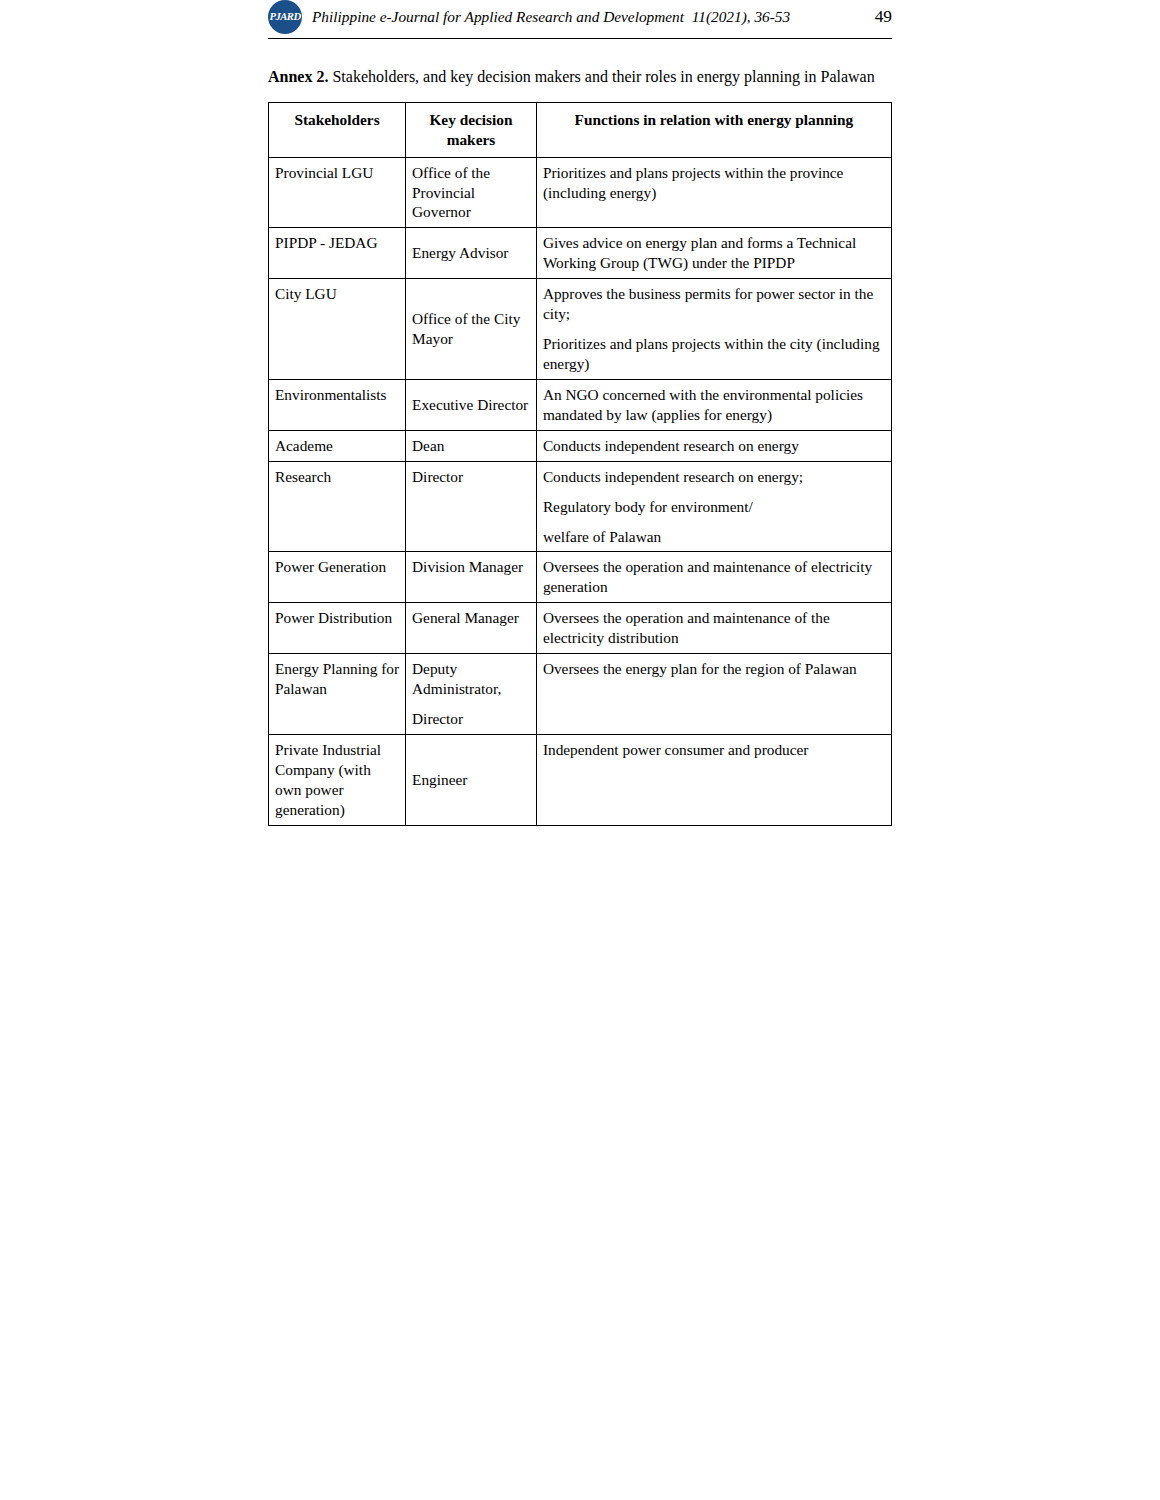PJARD
Philippine e-Journal for Applied Research and Development 11(2021), 36-53
49
Annex 2. Stakeholders, and key decision makers and their roles in energy planning in Palawan
| Stakeholders | Key decision makers | Functions in relation with energy planning |
| --- | --- | --- |
| Provincial LGU | Office of the Provincial Governor | Prioritizes and plans projects within the province (including energy) |
| PIPDP - JEDAG | Energy Advisor | Gives advice on energy plan and forms a Technical Working Group (TWG) under the PIPDP |
| City LGU | Office of the City Mayor | Approves the business permits for power sector in the city; Prioritizes and plans projects within the city (including energy) |
| Environmentalists | Executive Director | An NGO concerned with the environmental policies mandated by law (applies for energy) |
| Academe | Dean | Conducts independent research on energy |
| Research | Director | Conducts independent research on energy; Regulatory body for environment/ welfare of Palawan |
| Power Generation | Division Manager | Oversees the operation and maintenance of electricity generation |
| Power Distribution | General Manager | Oversees the operation and maintenance of the electricity distribution |
| Energy Planning for Palawan | Deputy Administrator, Director | Oversees the energy plan for the region of Palawan |
| Private Industrial Company (with own power generation) | Engineer | Independent power consumer and producer |